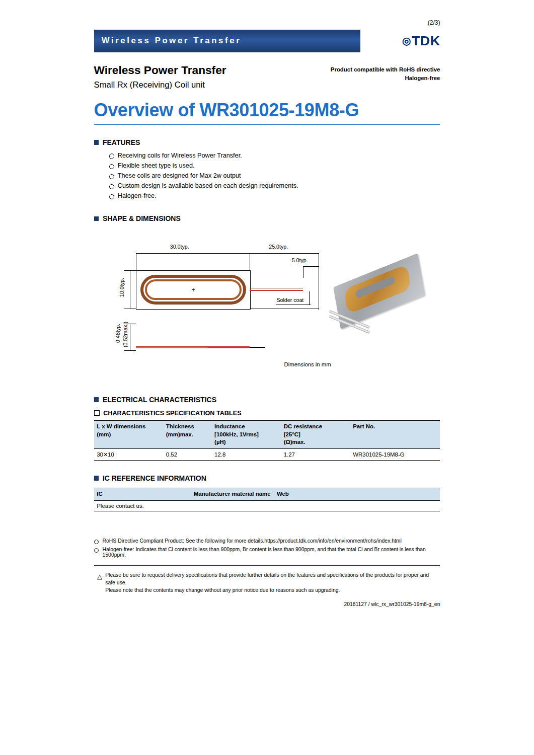(2/3)
Wireless Power Transfer
◎TDK
Wireless Power Transfer
Small Rx (Receiving) Coil unit
Product compatible with RoHS directive
Halogen-free
Overview of WR301025-19M8-G
FEATURES
Receiving coils for Wireless Power Transfer.
Flexible sheet type is used.
These coils are designed for Max 2w output
Custom design is available based on each design requirements.
Halogen-free.
SHAPE & DIMENSIONS
30.0typ.
25.0typ.
5.0typ.
10.0typ.
+
Solder coat
0.48typ.
(0.52max.)
Dimensions in mm
ELECTRICAL CHARACTERISTICS
CHARACTERISTICS SPECIFICATION TABLES
| L x W dimensions (mm) | Thickness (mm)max. | Inductance [100kHz, 1Vrms] (µH) | DC resistance [25°C] (Ω)max. | Part No. |
| --- | --- | --- | --- | --- |
| 30✕10 | 0.52 | 12.8 | 1.27 | WR301025-19M8-G |
IC REFERENCE INFORMATION
| IC | Manufacturer material name | Web |
| --- | --- | --- |
| Please contact us. |
RoHS Directive Compliant Product: See the following for more details.https://product.tdk.com/info/en/environment/rohs/index.html
Halogen-free: Indicates that Cl content is less than 900ppm, Br content is less than 900ppm, and that the total Cl and Br content is less than 1500ppm.
△
Please be sure to request delivery specifications that provide further details on the features and specifications of the products for proper and safe use.
Please note that the contents may change without any prior notice due to reasons such as upgrading.
20181127 / wlc_rx_wr301025-19m8-g_en